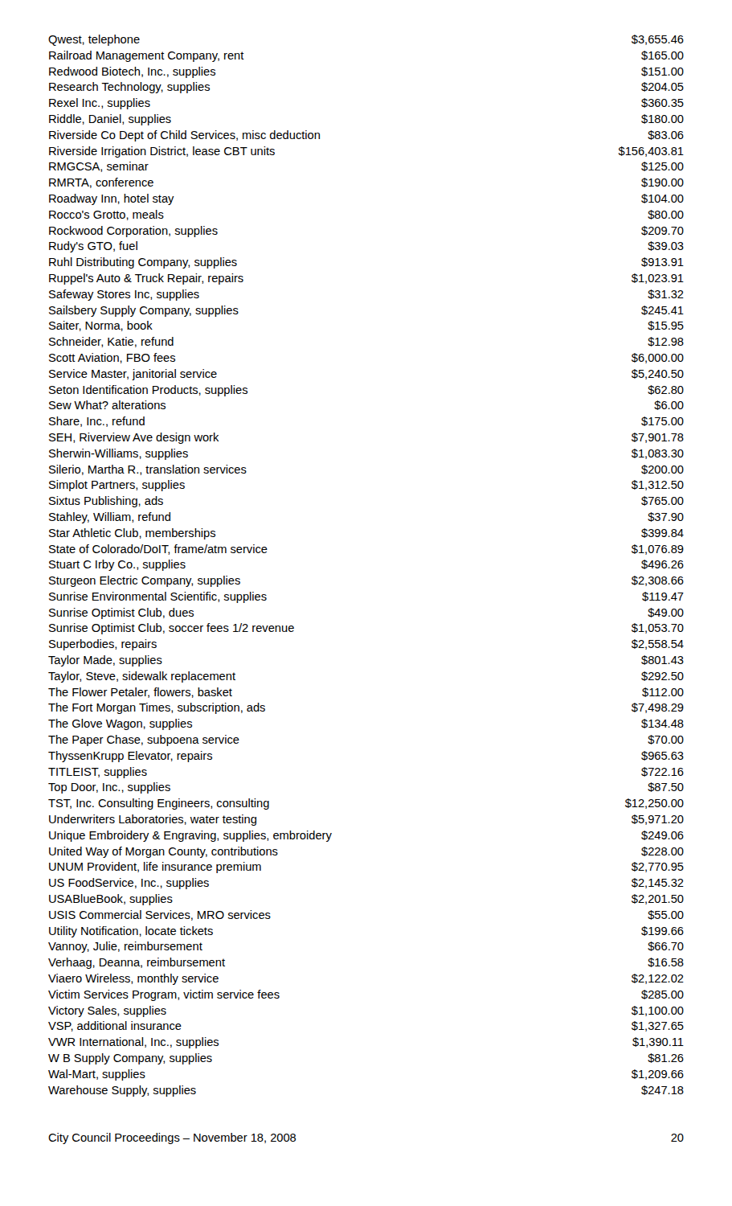| Qwest, telephone | $3,655.46 |
| Railroad Management Company, rent | $165.00 |
| Redwood Biotech, Inc., supplies | $151.00 |
| Research Technology, supplies | $204.05 |
| Rexel Inc., supplies | $360.35 |
| Riddle, Daniel, supplies | $180.00 |
| Riverside Co Dept of Child Services, misc deduction | $83.06 |
| Riverside Irrigation District, lease CBT units | $156,403.81 |
| RMGCSA, seminar | $125.00 |
| RMRTA, conference | $190.00 |
| Roadway Inn, hotel stay | $104.00 |
| Rocco's Grotto, meals | $80.00 |
| Rockwood Corporation, supplies | $209.70 |
| Rudy's GTO, fuel | $39.03 |
| Ruhl Distributing Company, supplies | $913.91 |
| Ruppel's Auto & Truck Repair, repairs | $1,023.91 |
| Safeway Stores Inc, supplies | $31.32 |
| Sailsbery Supply Company, supplies | $245.41 |
| Saiter, Norma, book | $15.95 |
| Schneider, Katie, refund | $12.98 |
| Scott Aviation, FBO fees | $6,000.00 |
| Service Master, janitorial service | $5,240.50 |
| Seton Identification Products, supplies | $62.80 |
| Sew What? alterations | $6.00 |
| Share, Inc., refund | $175.00 |
| SEH, Riverview Ave design work | $7,901.78 |
| Sherwin-Williams, supplies | $1,083.30 |
| Silerio, Martha R., translation services | $200.00 |
| Simplot Partners, supplies | $1,312.50 |
| Sixtus Publishing, ads | $765.00 |
| Stahley, William, refund | $37.90 |
| Star Athletic Club, memberships | $399.84 |
| State of Colorado/DoIT, frame/atm service | $1,076.89 |
| Stuart C Irby Co., supplies | $496.26 |
| Sturgeon Electric Company, supplies | $2,308.66 |
| Sunrise Environmental Scientific, supplies | $119.47 |
| Sunrise Optimist Club, dues | $49.00 |
| Sunrise Optimist Club, soccer fees 1/2 revenue | $1,053.70 |
| Superbodies, repairs | $2,558.54 |
| Taylor Made, supplies | $801.43 |
| Taylor, Steve, sidewalk replacement | $292.50 |
| The Flower Petaler, flowers, basket | $112.00 |
| The Fort Morgan Times, subscription, ads | $7,498.29 |
| The Glove Wagon, supplies | $134.48 |
| The Paper Chase, subpoena service | $70.00 |
| ThyssenKrupp Elevator, repairs | $965.63 |
| TITLEIST, supplies | $722.16 |
| Top Door, Inc., supplies | $87.50 |
| TST, Inc. Consulting Engineers, consulting | $12,250.00 |
| Underwriters Laboratories, water testing | $5,971.20 |
| Unique Embroidery & Engraving, supplies, embroidery | $249.06 |
| United Way of Morgan County, contributions | $228.00 |
| UNUM Provident, life insurance premium | $2,770.95 |
| US FoodService, Inc., supplies | $2,145.32 |
| USABlueBook, supplies | $2,201.50 |
| USIS Commercial Services, MRO services | $55.00 |
| Utility Notification, locate tickets | $199.66 |
| Vannoy, Julie, reimbursement | $66.70 |
| Verhaag, Deanna, reimbursement | $16.58 |
| Viaero Wireless, monthly service | $2,122.02 |
| Victim Services Program, victim service fees | $285.00 |
| Victory Sales, supplies | $1,100.00 |
| VSP, additional insurance | $1,327.65 |
| VWR International, Inc., supplies | $1,390.11 |
| W B Supply Company, supplies | $81.26 |
| Wal-Mart, supplies | $1,209.66 |
| Warehouse Supply, supplies | $247.18 |
City Council Proceedings – November 18, 2008 20